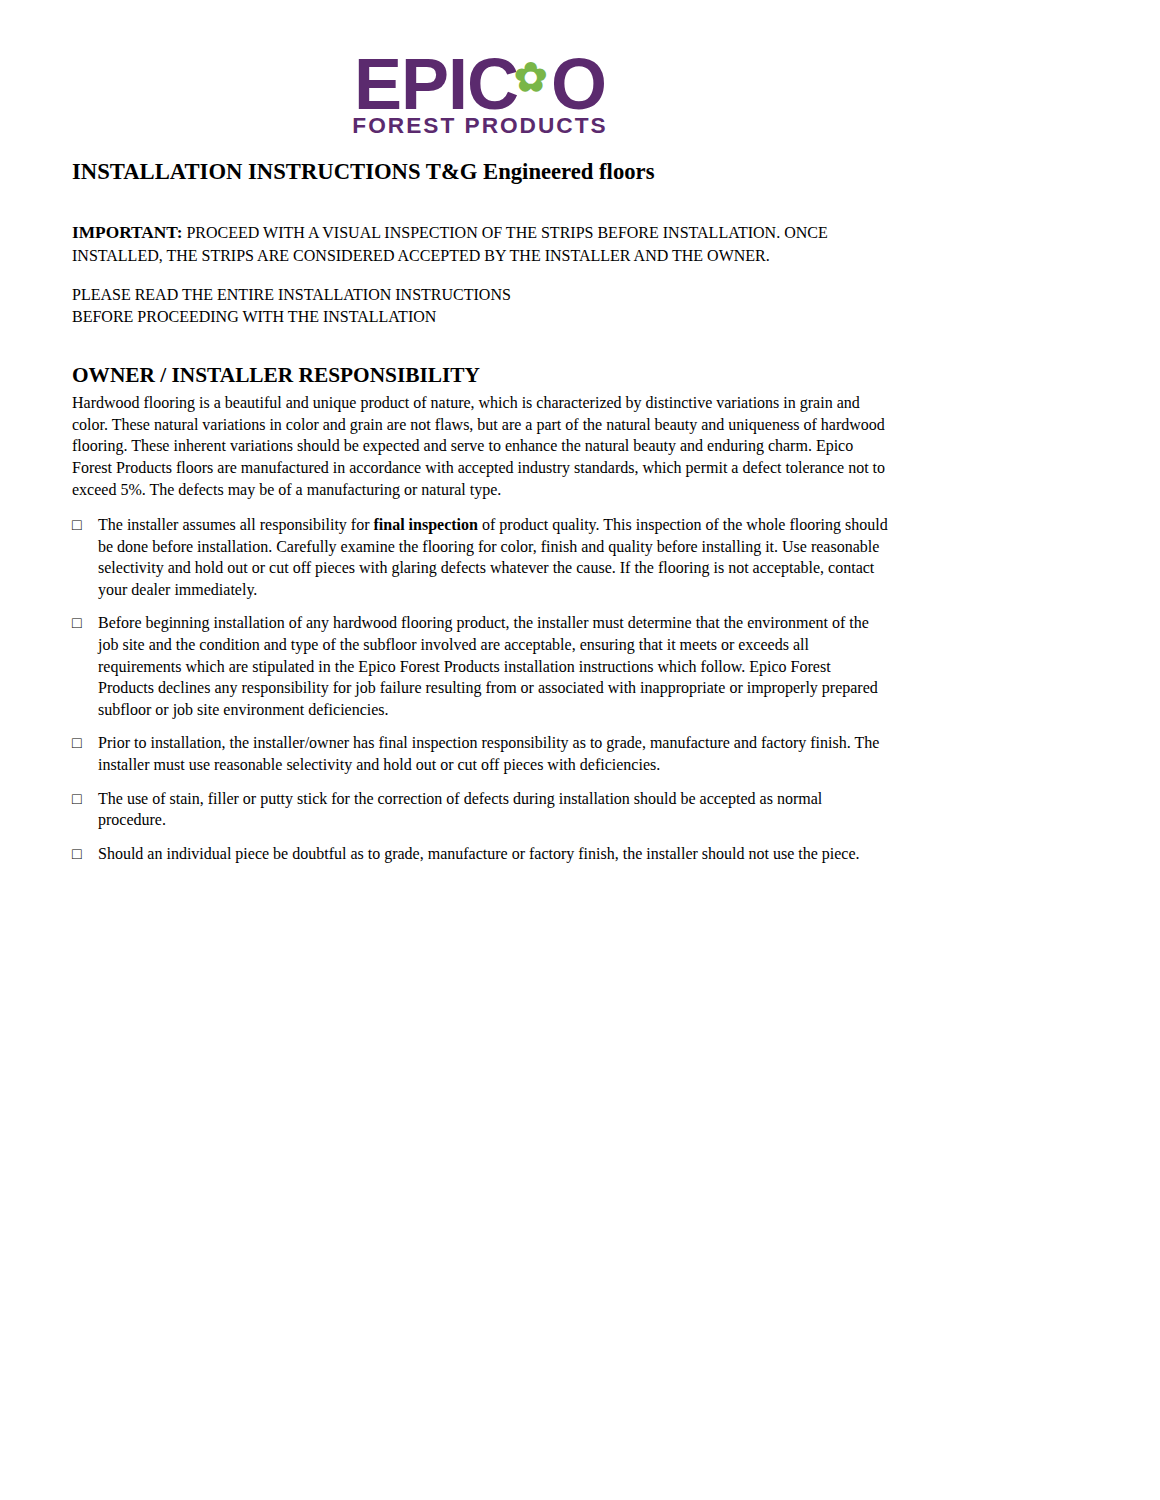EPIC✿O
FOREST PRODUCTS
INSTALLATION INSTRUCTIONS T&G Engineered floors
IMPORTANT: Proceed with a visual inspection of the strips before installation. Once installed, the strips are considered accepted by the installer and the owner.
Please read the entire installation instructions
before proceeding with the installation
OWNER / INSTALLER RESPONSIBILITY
Hardwood flooring is a beautiful and unique product of nature, which is characterized by distinctive variations in grain and color. These natural variations in color and grain are not flaws, but are a part of the natural beauty and uniqueness of hardwood flooring. These inherent variations should be expected and serve to enhance the natural beauty and enduring charm. Epico Forest Products floors are manufactured in accordance with accepted industry standards, which permit a defect tolerance not to exceed 5%. The defects may be of a manufacturing or natural type.
The installer assumes all responsibility for final inspection of product quality. This inspection of the whole flooring should be done before installation. Carefully examine the flooring for color, finish and quality before installing it. Use reasonable selectivity and hold out or cut off pieces with glaring defects whatever the cause. If the flooring is not acceptable, contact your dealer immediately.
Before beginning installation of any hardwood flooring product, the installer must determine that the environment of the job site and the condition and type of the subfloor involved are acceptable, ensuring that it meets or exceeds all requirements which are stipulated in the Epico Forest Products installation instructions which follow. Epico Forest Products declines any responsibility for job failure resulting from or associated with inappropriate or improperly prepared subfloor or job site environment deficiencies.
Prior to installation, the installer/owner has final inspection responsibility as to grade, manufacture and factory finish. The installer must use reasonable selectivity and hold out or cut off pieces with deficiencies.
The use of stain, filler or putty stick for the correction of defects during installation should be accepted as normal procedure.
Should an individual piece be doubtful as to grade, manufacture or factory finish, the installer should not use the piece.